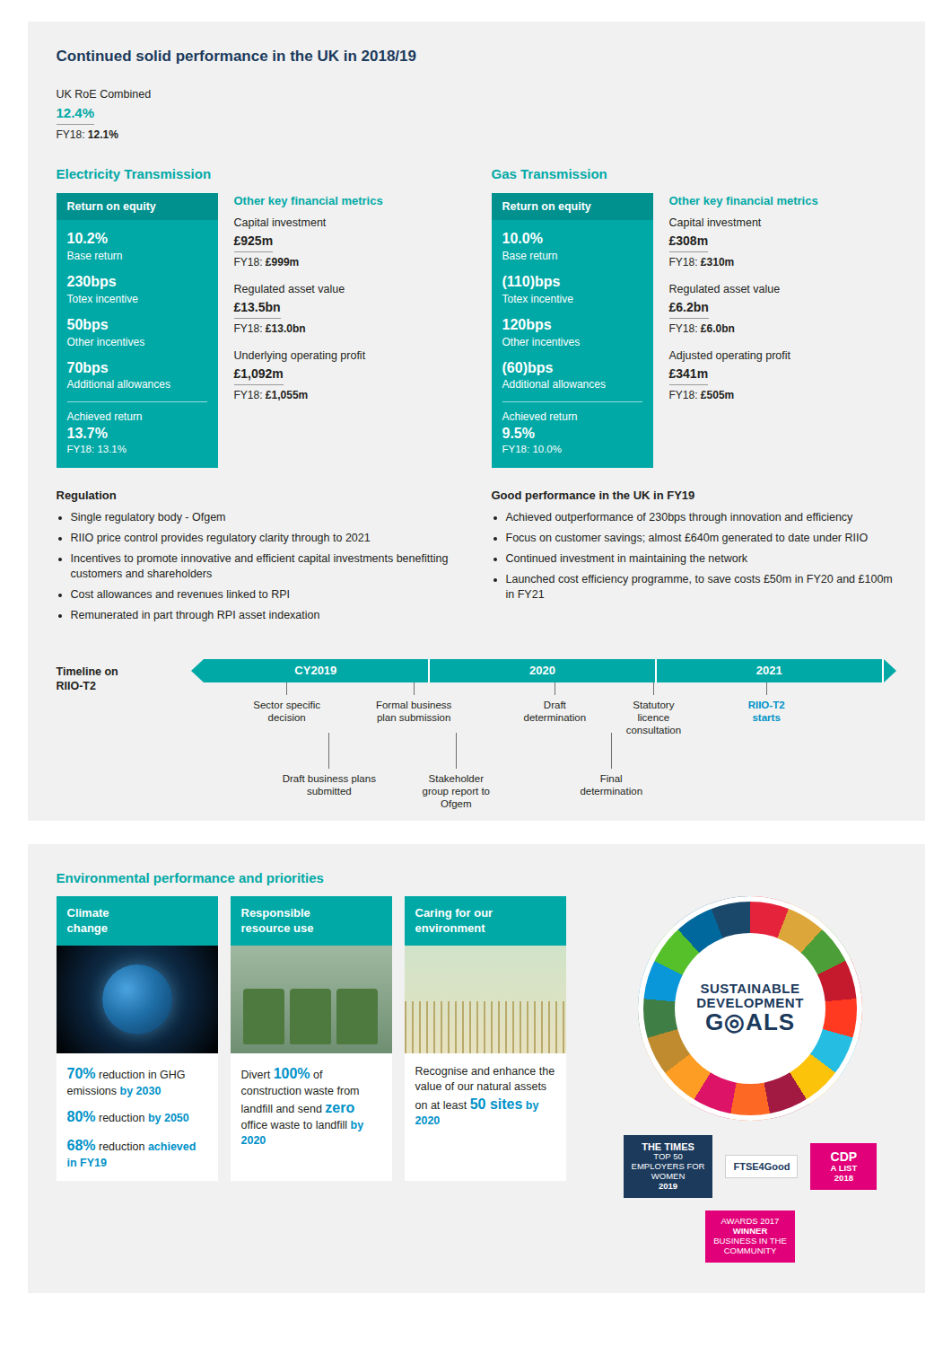Continued solid performance in the UK in 2018/19
UK RoE Combined
12.4%
FY18: 12.1%
Electricity Transmission
Return on equity
10.2%
Base return
230bps
Totex incentive
50bps
Other incentives
70bps
Additional allowances
Achieved return
13.7%
FY18: 13.1%
Other key financial metrics
Capital investment
£925m
FY18: £999m
Regulated asset value
£13.5bn
FY18: £13.0bn
Underlying operating profit
£1,092m
FY18: £1,055m
Regulation
Single regulatory body - Ofgem
RIIO price control provides regulatory clarity through to 2021
Incentives to promote innovative and efficient capital investments benefitting customers and shareholders
Cost allowances and revenues linked to RPI
Remunerated in part through RPI asset indexation
Gas Transmission
Return on equity
10.0%
Base return
(110)bps
Totex incentive
120bps
Other incentives
(60)bps
Additional allowances
Achieved return
9.5%
FY18: 10.0%
Other key financial metrics
Capital investment
£308m
FY18: £310m
Regulated asset value
£6.2bn
FY18: £6.0bn
Adjusted operating profit
£341m
FY18: £505m
Good performance in the UK in FY19
Achieved outperformance of 230bps through innovation and efficiency
Focus on customer savings; almost £640m generated to date under RIIO
Continued investment in maintaining the network
Launched cost efficiency programme, to save costs £50m in FY20 and £100m in FY21
Timeline on
RIIO-T2
CY2019
2020
2021
Sector specific
decision
Formal business
plan submission
Draft
determination
Statutory
licence
consultation
RIIO-T2
starts
Draft business plans
submitted
Stakeholder
group report to
Ofgem
Final
determination
Environmental performance and priorities
Climate
change
70% reduction in GHG emissions by 2030
80% reduction by 2050
68% reduction achieved in FY19
Responsible
resource use
Divert 100% of construction waste from landfill and send zero office waste to landfill by 2020
Caring for our
environment
Recognise and enhance the value of our natural assets on at least 50 sites by 2020
SUSTAINABLE
DEVELOPMENT
G◎ALS
THE TIMES TOP 50
EMPLOYERS FOR
WOMEN
2019
FTSE4Good
CDP A LIST
2018
AWARDS 2017
WINNER
BUSINESS IN THE
COMMUNITY